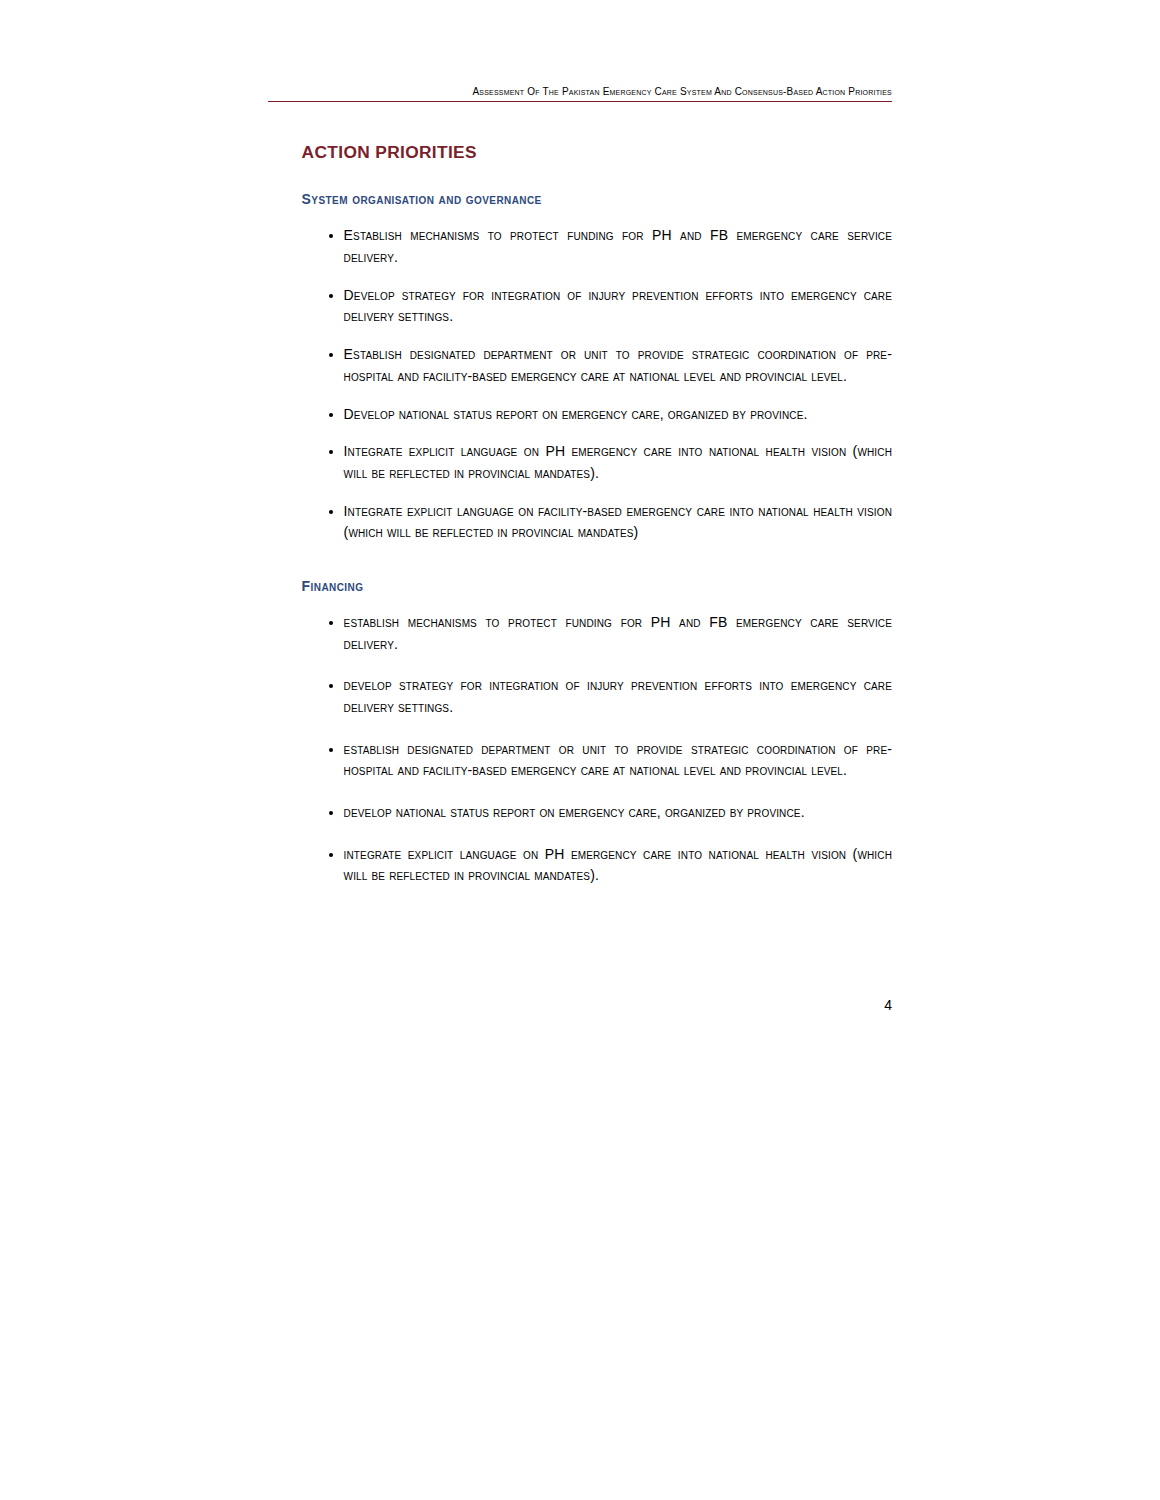Assessment Of The Pakistan Emergency Care System And Consensus-Based Action Priorities
ACTION PRIORITIES
System organisation and governance
Establish mechanisms to protect funding for PH and FB emergency care service delivery.
Develop strategy for integration of injury prevention efforts into emergency care delivery settings.
Establish designated department or unit to provide strategic coordination of pre-hospital and facility-based emergency care at national level and provincial level.
Develop national status report on emergency care, organized by province.
Integrate explicit language on PH emergency care into national health vision (which will be reflected in provincial mandates).
Integrate explicit language on facility-based emergency care into national health vision (which will be reflected in provincial mandates)
Financing
establish mechanisms to protect funding for PH and FB emergency care service delivery.
develop strategy for integration of injury prevention efforts into emergency care delivery settings.
establish designated department or unit to provide strategic coordination of pre-hospital and facility-based emergency care at national level and provincial level.
develop national status report on emergency care, organized by province.
integrate explicit language on PH emergency care into national health vision (which will be reflected in provincial mandates).
4